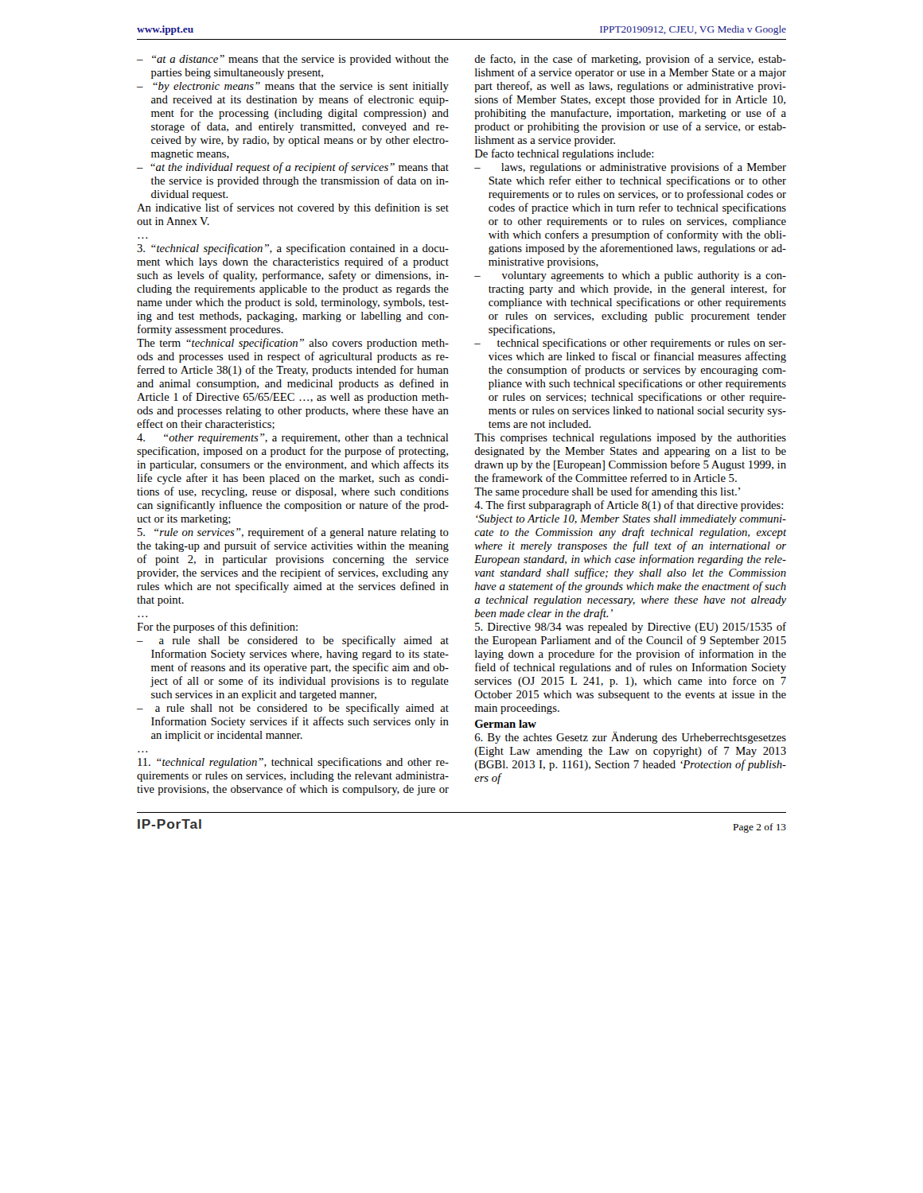www.ippt.eu IPPT20190912, CJEU, VG Media v Google
– “at a distance” means that the service is provided without the parties being simultaneously present,
– “by electronic means” means that the service is sent initially and received at its destination by means of electronic equipment for the processing (including digital compression) and storage of data, and entirely transmitted, conveyed and received by wire, by radio, by optical means or by other electromagnetic means,
– “at the individual request of a recipient of services” means that the service is provided through the transmission of data on individual request.
An indicative list of services not covered by this definition is set out in Annex V.
…
3. “technical specification”, a specification contained in a document which lays down the characteristics required of a product such as levels of quality, performance, safety or dimensions, including the requirements applicable to the product as regards the name under which the product is sold, terminology, symbols, testing and test methods, packaging, marking or labelling and conformity assessment procedures.
The term “technical specification” also covers production methods and processes used in respect of agricultural products as referred to Article 38(1) of the Treaty, products intended for human and animal consumption, and medicinal products as defined in Article 1 of Directive 65/65/EEC …, as well as production methods and processes relating to other products, where these have an effect on their characteristics;
4. “other requirements”, a requirement, other than a technical specification, imposed on a product for the purpose of protecting, in particular, consumers or the environment, and which affects its life cycle after it has been placed on the market, such as conditions of use, recycling, reuse or disposal, where such conditions can significantly influence the composition or nature of the product or its marketing;
5. “rule on services”, requirement of a general nature relating to the taking-up and pursuit of service activities within the meaning of point 2, in particular provisions concerning the service provider, the services and the recipient of services, excluding any rules which are not specifically aimed at the services defined in that point.
…
For the purposes of this definition:
– a rule shall be considered to be specifically aimed at Information Society services where, having regard to its statement of reasons and its operative part, the specific aim and object of all or some of its individual provisions is to regulate such services in an explicit and targeted manner,
– a rule shall not be considered to be specifically aimed at Information Society services if it affects such services only in an implicit or incidental manner.
…
11. “technical regulation”, technical specifications and other requirements or rules on services, including the relevant administrative provisions, the observance of which is compulsory, de jure or de facto, in the case of marketing, provision of a service, establishment of a service operator or use in a Member State or a major part thereof, as well as laws, regulations or administrative provisions of Member States, except those provided for in Article 10, prohibiting the manufacture, importation, marketing or use of a product or prohibiting the provision or use of a service, or establishment as a service provider.
De facto technical regulations include:
– laws, regulations or administrative provisions of a Member State which refer either to technical specifications or to other requirements or to rules on services, or to professional codes or codes of practice which in turn refer to technical specifications or to other requirements or to rules on services, compliance with which confers a presumption of conformity with the obligations imposed by the aforementioned laws, regulations or administrative provisions,
– voluntary agreements to which a public authority is a contracting party and which provide, in the general interest, for compliance with technical specifications or other requirements or rules on services, excluding public procurement tender specifications,
– technical specifications or other requirements or rules on services which are linked to fiscal or financial measures affecting the consumption of products or services by encouraging compliance with such technical specifications or other requirements or rules on services; technical specifications or other requirements or rules on services linked to national social security systems are not included.
This comprises technical regulations imposed by the authorities designated by the Member States and appearing on a list to be drawn up by the [European] Commission before 5 August 1999, in the framework of the Committee referred to in Article 5.
The same procedure shall be used for amending this list.’
4. The first subparagraph of Article 8(1) of that directive provides:
‘Subject to Article 10, Member States shall immediately communicate to the Commission any draft technical regulation, except where it merely transposes the full text of an international or European standard, in which case information regarding the relevant standard shall suffice; they shall also let the Commission have a statement of the grounds which make the enactment of such a technical regulation necessary, where these have not already been made clear in the draft.’
5. Directive 98/34 was repealed by Directive (EU) 2015/1535 of the European Parliament and of the Council of 9 September 2015 laying down a procedure for the provision of information in the field of technical regulations and of rules on Information Society services (OJ 2015 L 241, p. 1), which came into force on 7 October 2015 which was subsequent to the events at issue in the main proceedings.
German law
6. By the achtes Gesetz zur Änderung des Urheberrechtsgesetzes (Eight Law amending the Law on copyright) of 7 May 2013 (BGBl. 2013 I, p. 1161), Section 7 headed ‘Protection of publishers of
IP-PorTal Page 2 of 13